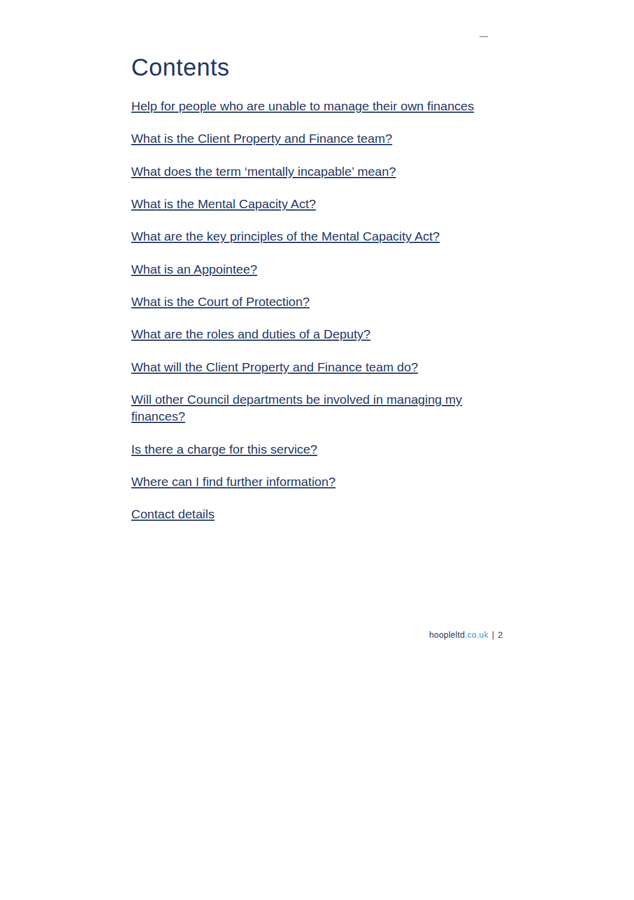Contents
Help for people who are unable to manage their own finances
What is the Client Property and Finance team?
What does the term ‘mentally incapable’ mean?
What is the Mental Capacity Act?
What are the key principles of the Mental Capacity Act?
What is an Appointee?
What is the Court of Protection?
What are the roles and duties of a Deputy?
What will the Client Property and Finance team do?
Will other Council departments be involved in managing my finances?
Is there a charge for this service?
Where can I find further information?
Contact details
hoopleltd.co.uk|2